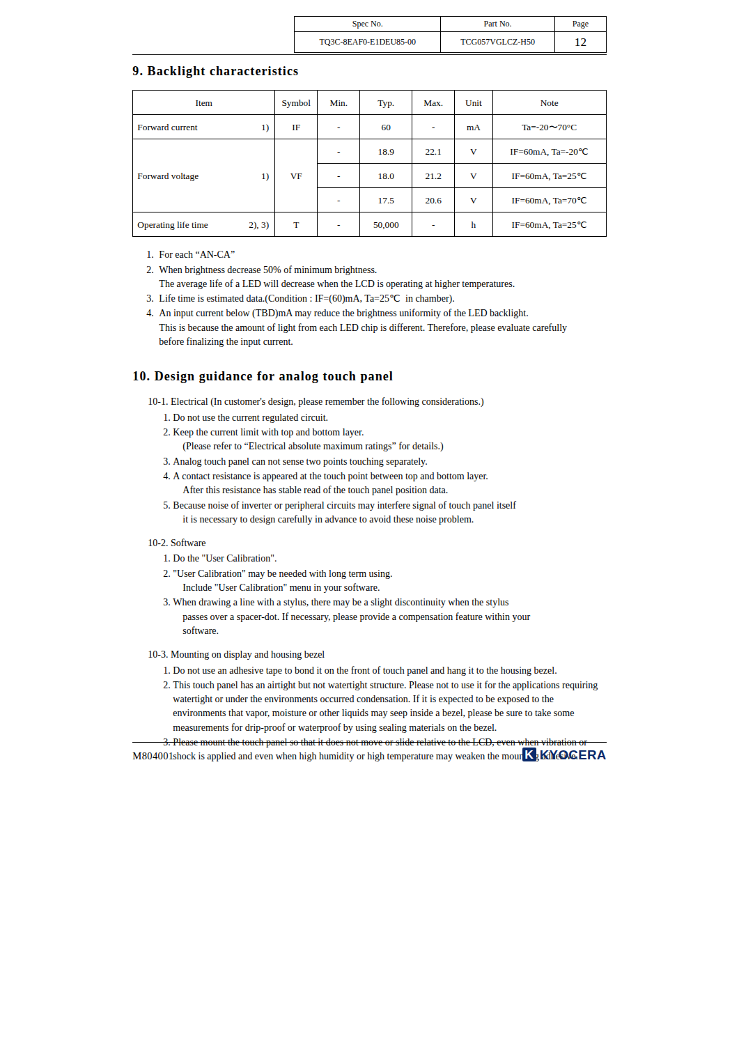| Spec No. | Part No. | Page |
| TQ3C-8EAF0-E1DEU85-00 | TCG057VGLCZ-H50 | 12 |
9. Backlight characteristics
| Item | Symbol | Min. | Typ. | Max. | Unit | Note |
| --- | --- | --- | --- | --- | --- | --- |
| Forward current 1) | IF | - | 60 | - | mA | Ta=-20〜70°C |
| Forward voltage 1) | VF | - | 18.9 | 22.1 | V | IF=60mA, Ta=-20℃ |
| - | 18.0 | 21.2 | V | IF=60mA, Ta=25℃ |
| - | 17.5 | 20.6 | V | IF=60mA, Ta=70℃ |
| Operating life time 2), 3) | T | - | 50,000 | - | h | IF=60mA, Ta=25℃ |
For each “AN-CA”
When brightness decrease 50% of minimum brightness. The average life of a LED will decrease when the LCD is operating at higher temperatures.
Life time is estimated data.(Condition : IF=(60)mA, Ta=25℃ in chamber).
An input current below (TBD)mA may reduce the brightness uniformity of the LED backlight. This is because the amount of light from each LED chip is different. Therefore, please evaluate carefully before finalizing the input current.
10. Design guidance for analog touch panel
10-1. Electrical (In customer's design, please remember the following considerations.)
Do not use the current regulated circuit.
Keep the current limit with top and bottom layer. (Please refer to “Electrical absolute maximum ratings” for details.)
Analog touch panel can not sense two points touching separately.
A contact resistance is appeared at the touch point between top and bottom layer. After this resistance has stable read of the touch panel position data.
Because noise of inverter or peripheral circuits may interfere signal of touch panel itself it is necessary to design carefully in advance to avoid these noise problem.
10-2. Software
Do the "User Calibration".
"User Calibration" may be needed with long term using. Include "User Calibration" menu in your software.
When drawing a line with a stylus, there may be a slight discontinuity when the stylus passes over a spacer-dot. If necessary, please provide a compensation feature within your software.
10-3. Mounting on display and housing bezel
Do not use an adhesive tape to bond it on the front of touch panel and hang it to the housing bezel.
This touch panel has an airtight but not watertight structure. Please not to use it for the applications requiring watertight or under the environments occurred condensation. If it is expected to be exposed to the environments that vapor, moisture or other liquids may seep inside a bezel, please be sure to take some measurements for drip-proof or waterproof by using sealing materials on the bezel.
Please mount the touch panel so that it does not move or slide relative to the LCD, even when vibration or shock is applied and even when high humidity or high temperature may weaken the mounting adhesive.
M804001
KKYOCERA